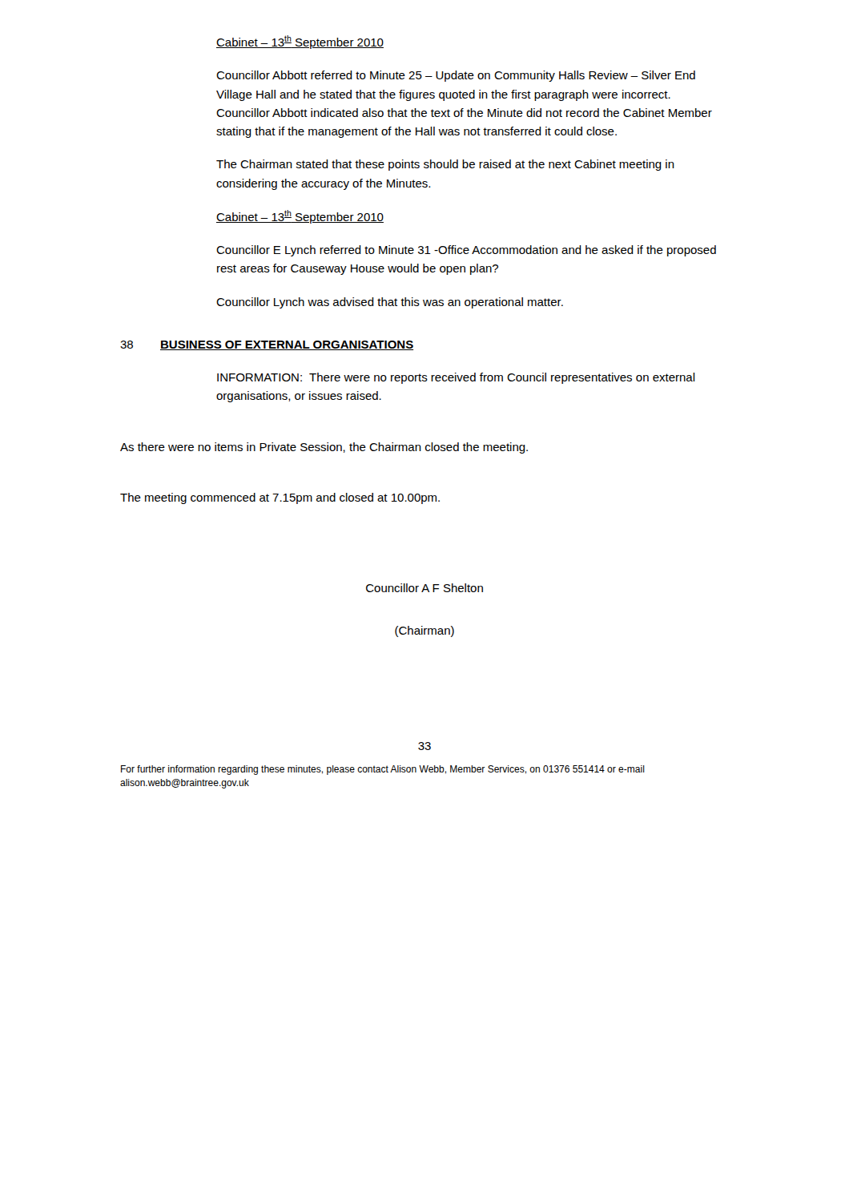Cabinet – 13th September 2010
Councillor Abbott referred to Minute 25 – Update on Community Halls Review – Silver End Village Hall and he stated that the figures quoted in the first paragraph were incorrect. Councillor Abbott indicated also that the text of the Minute did not record the Cabinet Member stating that if the management of the Hall was not transferred it could close.
The Chairman stated that these points should be raised at the next Cabinet meeting in considering the accuracy of the Minutes.
Cabinet – 13th September 2010
Councillor E Lynch referred to Minute 31 -Office Accommodation and he asked if the proposed rest areas for Causeway House would be open plan?
Councillor Lynch was advised that this was an operational matter.
38
Business of External Organisations
INFORMATION: There were no reports received from Council representatives on external organisations, or issues raised.
As there were no items in Private Session, the Chairman closed the meeting.
The meeting commenced at 7.15pm and closed at 10.00pm.
Councillor A F Shelton
(Chairman)
33
For further information regarding these minutes, please contact Alison Webb, Member Services, on 01376 551414 or e-mail alison.webb@braintree.gov.uk